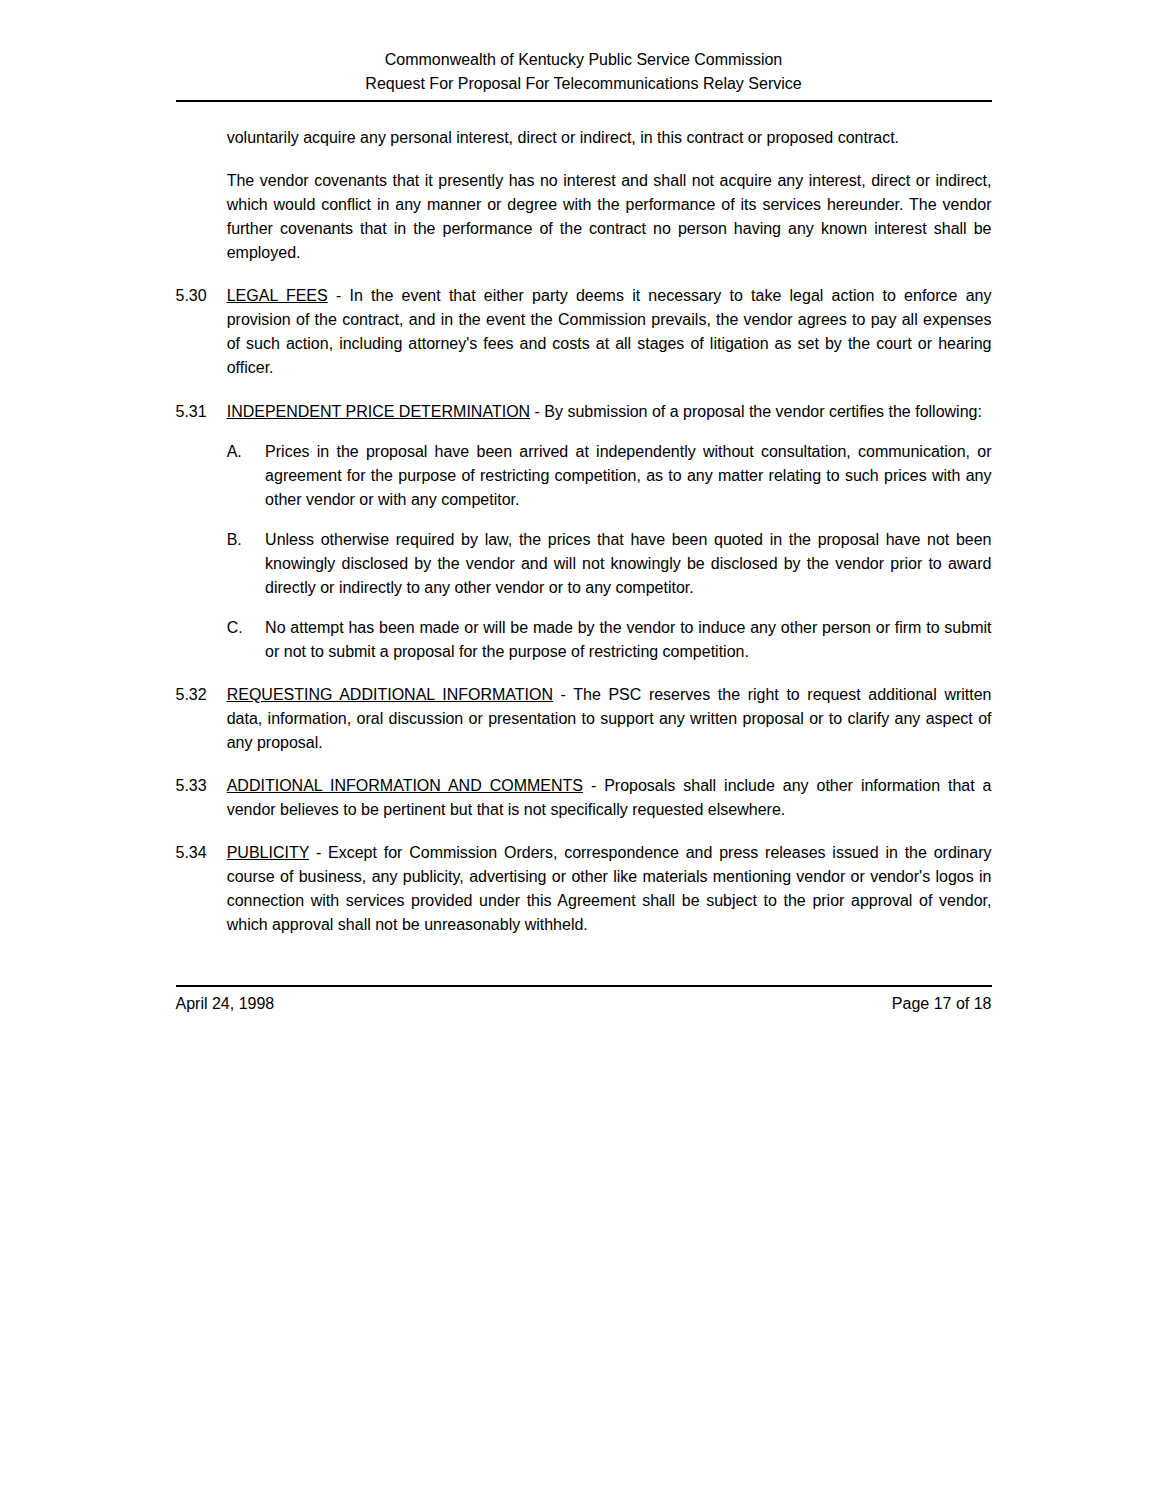Commonwealth of Kentucky Public Service Commission
Request For Proposal For Telecommunications Relay Service
voluntarily acquire any personal interest, direct or indirect, in this contract or proposed contract.
The vendor covenants that it presently has no interest and shall not acquire any interest, direct or indirect, which would conflict in any manner or degree with the performance of its services hereunder. The vendor further covenants that in the performance of the contract no person having any known interest shall be employed.
5.30
LEGAL FEES - In the event that either party deems it necessary to take legal action to enforce any provision of the contract, and in the event the Commission prevails, the vendor agrees to pay all expenses of such action, including attorney's fees and costs at all stages of litigation as set by the court or hearing officer.
5.31
INDEPENDENT PRICE DETERMINATION - By submission of a proposal the vendor certifies the following:
A.
Prices in the proposal have been arrived at independently without consultation, communication, or agreement for the purpose of restricting competition, as to any matter relating to such prices with any other vendor or with any competitor.
B.
Unless otherwise required by law, the prices that have been quoted in the proposal have not been knowingly disclosed by the vendor and will not knowingly be disclosed by the vendor prior to award directly or indirectly to any other vendor or to any competitor.
C.
No attempt has been made or will be made by the vendor to induce any other person or firm to submit or not to submit a proposal for the purpose of restricting competition.
5.32
REQUESTING ADDITIONAL INFORMATION - The PSC reserves the right to request additional written data, information, oral discussion or presentation to support any written proposal or to clarify any aspect of any proposal.
5.33
ADDITIONAL INFORMATION AND COMMENTS - Proposals shall include any other information that a vendor believes to be pertinent but that is not specifically requested elsewhere.
5.34
PUBLICITY - Except for Commission Orders, correspondence and press releases issued in the ordinary course of business, any publicity, advertising or other like materials mentioning vendor or vendor's logos in connection with services provided under this Agreement shall be subject to the prior approval of vendor, which approval shall not be unreasonably withheld.
April 24, 1998 Page 17 of 18